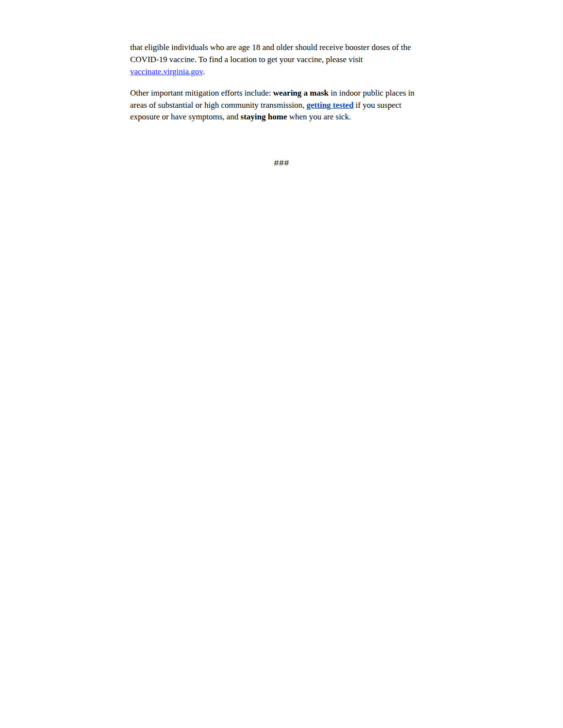that eligible individuals who are age 18 and older should receive booster doses of the COVID-19 vaccine. To find a location to get your vaccine, please visit vaccinate.virginia.gov.
Other important mitigation efforts include: wearing a mask in indoor public places in areas of substantial or high community transmission, getting tested if you suspect exposure or have symptoms, and staying home when you are sick.
###